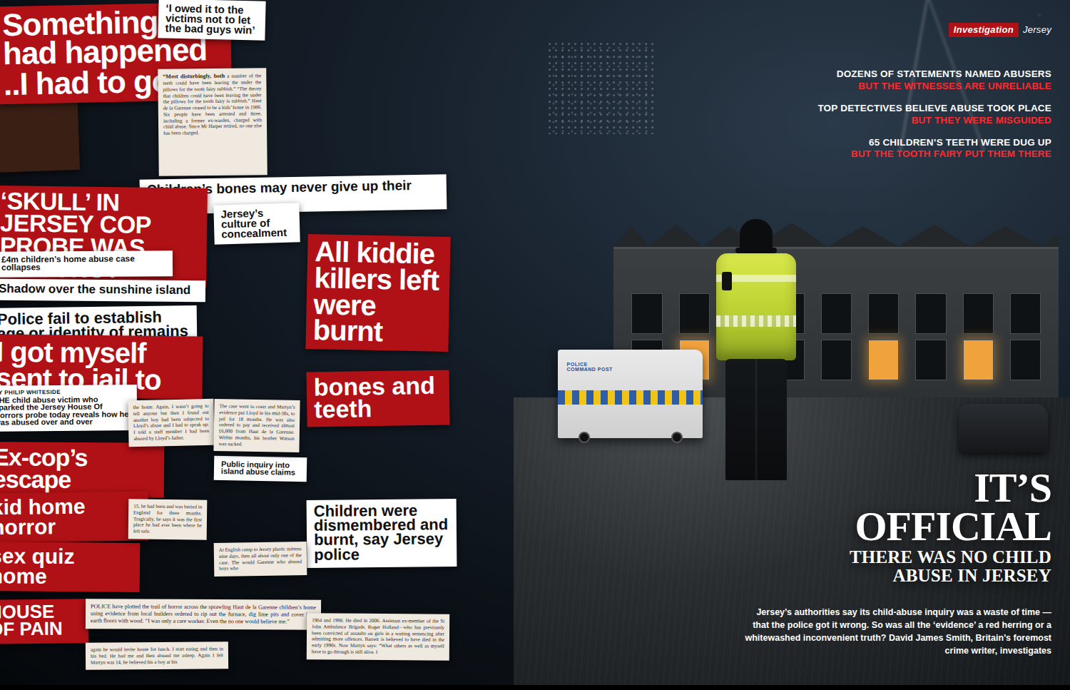Something evil had happened..I had to go on
‘I owed it to the victims not to let the bad guys win’
“Most disturbingly, both a number of the teeth could have been leaving the under the pillows for the tooth fairy rubbish.” “The theory that children could have been leaving the under the pillows for the tooth fairy is rubbish.” Haut de la Garenne ceased to be a kids’ home in 1986. Six people have been arrested and three, including a former ex-warden, charged with child abuse. Since Mr Harper retired, no one else has been charged.
Children’s bones may never give up their secrets
‘SKULL’ IN JERSEY COP PROBE WAS COCONUT
Jersey’s culture of concealment
£4m children’s home abuse case collapses
Shadow over the sunshine island
Police fail to establish age or identity of remains
I got myself sent to jail to
BY PHILIP WHITESIDETHE child abuse victim who sparked the Jersey House Of Horrors probe today reveals how he was abused over and over
Ex-cop’s escape
kid home horror
sex quiz home
HOUSE OF PAIN
POLICE have plotted the trail of horror across the sprawling Haut de la Garenne children’s home using evidence from local builders ordered to rip out the furnace, dig lime pits and cover bare earth floors with wood. “I was only a care worker. Even the no one would believe me.”
All kiddie killers left were burnt
bones and teeth
Public inquiry into island abuse claims
Children were dismembered and burnt, say Jersey police
the home. Again, I wasn’t going to tell anyone but then I found out another boy had been subjected to Lloyd’s abuse and I had to speak up. I told a staff member I had been abused by Lloyd’s father.
The case went to court and Martyn’s evidence put Lloyd in his mid-30s, to jail for 18 months. He was also ordered to pay and received almost £6,000 from Haut de la Garenne. Within months, his brother Watson was sacked.
15, he had been and was buried in England for three months. Tragically, he says it was the first place he had ever been where he felt safe.
At English camp to Jersey plastic mittens nine days, then all about only one of the case. The would Garenne who abused boys who
1964 and 1988. He died in 2006. Assistant ex-member of the St John Ambulance Brigade, Roger Holland—who has previously been convicted of assaults on girls in a waiting sentencing after admitting more offences. Barrett is believed to have died in the early 1990s. Now Martyn says: “What others as well as myself have to go through is still alive. I
again he would invite house for lunch. I start eating and then in his bed. He had me and then abused me asleep. Again I felt Martyn was 14, he believed his a boy at his
POLICE
COMMAND POST
Investigation Jersey
DOZENS OF STATEMENTS NAMED ABUSERSBUT THE WITNESSES ARE UNRELIABLE
TOP DETECTIVES BELIEVE ABUSE TOOK PLACEBUT THEY WERE MISGUIDED
65 CHILDREN’S TEETH WERE DUG UPBUT THE TOOTH FAIRY PUT THEM THERE
IT’S OFFICIAL THERE WAS NO CHILD
ABUSE IN JERSEY
Jersey’s authorities say its child-abuse inquiry was a waste of time — that the police got it wrong. So was all the ‘evidence’ a red herring or a whitewashed inconvenient truth? David James Smith, Britain’s foremost crime writer, investigates